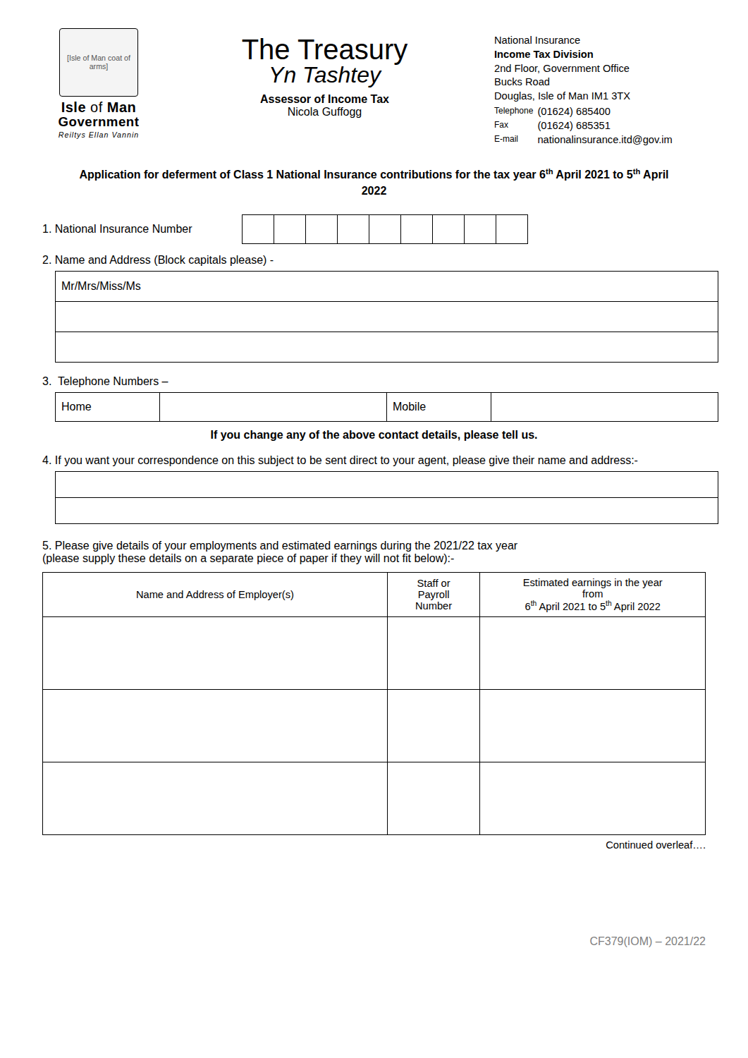[Isle of Man coat of arms]
Isle of Man
Government
Reiltys Ellan Vannin
The Treasury
Yn Tashtey
Assessor of Income Tax
Nicola Guffogg
National Insurance
Income Tax Division
2nd Floor, Government Office
Bucks Road
Douglas, Isle of Man IM1 3TX
| Telephone | (01624) 685400 |
| Fax | (01624) 685351 |
| E-mail | nationalinsurance.itd@gov.im |
Application for deferment of Class 1 National Insurance contributions for the tax year 6th April 2021 to 5th April 2022
1. National Insurance Number
2. Name and Address (Block capitals please) -
| Mr/Mrs/Miss/Ms |
3. Telephone Numbers –
| Home | | Mobile | |
If you change any of the above contact details, please tell us.
4. If you want your correspondence on this subject to be sent direct to your agent, please give their name and address:-
5. Please give details of your employments and estimated earnings during the 2021/22 tax year
(please supply these details on a separate piece of paper if they will not fit below):-
| Name and Address of Employer(s) | Staff or Payroll Number | Estimated earnings in the year from 6 th April 2021 to 5 th April 2022 |
| --- | --- | --- |
Continued overleaf….
CF379(IOM) – 2021/22